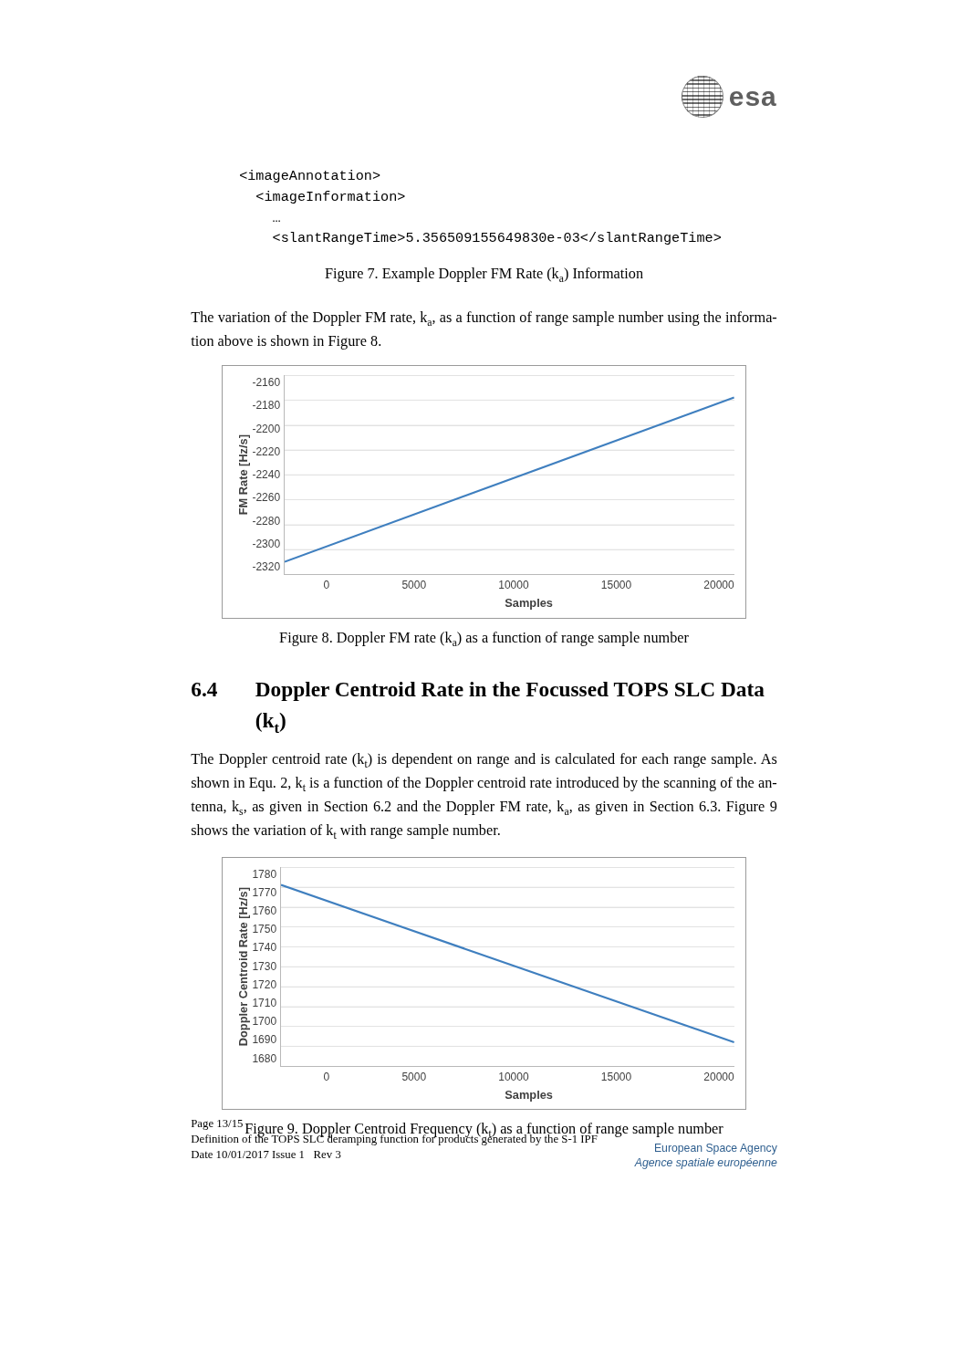esa
<imageAnnotation>
  <imageInformation>
    …
    <slantRangeTime>5.356509155649830e-03</slantRangeTime>
Figure 7. Example Doppler FM Rate (ka) Information
The variation of the Doppler FM rate, ka, as a function of range sample number using the information above is shown in Figure 8.
FM Rate [Hz/s]
-2160 -2180 -2200 -2220 -2240 -2260 -2280 -2300 -2320
05000100001500020000
Samples
Figure 8. Doppler FM rate (ka) as a function of range sample number
6.4 Doppler Centroid Rate in the Focussed TOPS SLC Data (kt)
The Doppler centroid rate (kt) is dependent on range and is calculated for each range sample. As shown in Equ. 2, kt is a function of the Doppler centroid rate introduced by the scanning of the antenna, ks, as given in Section 6.2 and the Doppler FM rate, ka, as given in Section 6.3. Figure 9 shows the variation of kt with range sample number.
Doppler Centroid Rate [Hz/s]
1780 1770 1760 1750 1740 1730 1720 1710 1700 1690 1680
05000100001500020000
Samples
Figure 9. Doppler Centroid Frequency (kt) as a function of range sample number
Page 13/15
Definition of the TOPS SLC deramping function for products generated by the S-1 IPF
Date 10/01/2017 Issue 1 Rev 3
European Space Agency
Agence spatiale européenne